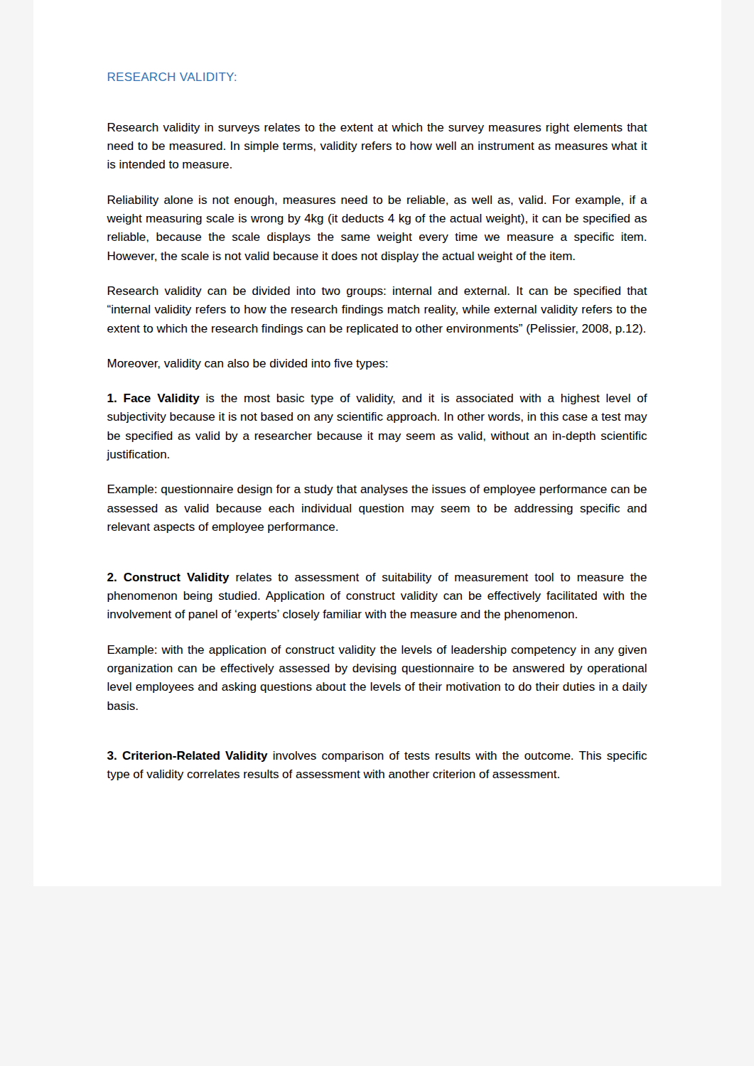RESEARCH VALIDITY:
Research validity in surveys relates to the extent at which the survey measures right elements that need to be measured. In simple terms, validity refers to how well an instrument as measures what it is intended to measure.
Reliability alone is not enough, measures need to be reliable, as well as, valid. For example, if a weight measuring scale is wrong by 4kg (it deducts 4 kg of the actual weight), it can be specified as reliable, because the scale displays the same weight every time we measure a specific item. However, the scale is not valid because it does not display the actual weight of the item.
Research validity can be divided into two groups: internal and external. It can be specified that “internal validity refers to how the research findings match reality, while external validity refers to the extent to which the research findings can be replicated to other environments” (Pelissier, 2008, p.12).
Moreover, validity can also be divided into five types:
1. Face Validity is the most basic type of validity, and it is associated with a highest level of subjectivity because it is not based on any scientific approach. In other words, in this case a test may be specified as valid by a researcher because it may seem as valid, without an in-depth scientific justification.
Example: questionnaire design for a study that analyses the issues of employee performance can be assessed as valid because each individual question may seem to be addressing specific and relevant aspects of employee performance.
2. Construct Validity relates to assessment of suitability of measurement tool to measure the phenomenon being studied. Application of construct validity can be effectively facilitated with the involvement of panel of ‘experts’ closely familiar with the measure and the phenomenon.
Example: with the application of construct validity the levels of leadership competency in any given organization can be effectively assessed by devising questionnaire to be answered by operational level employees and asking questions about the levels of their motivation to do their duties in a daily basis.
3. Criterion-Related Validity involves comparison of tests results with the outcome. This specific type of validity correlates results of assessment with another criterion of assessment.